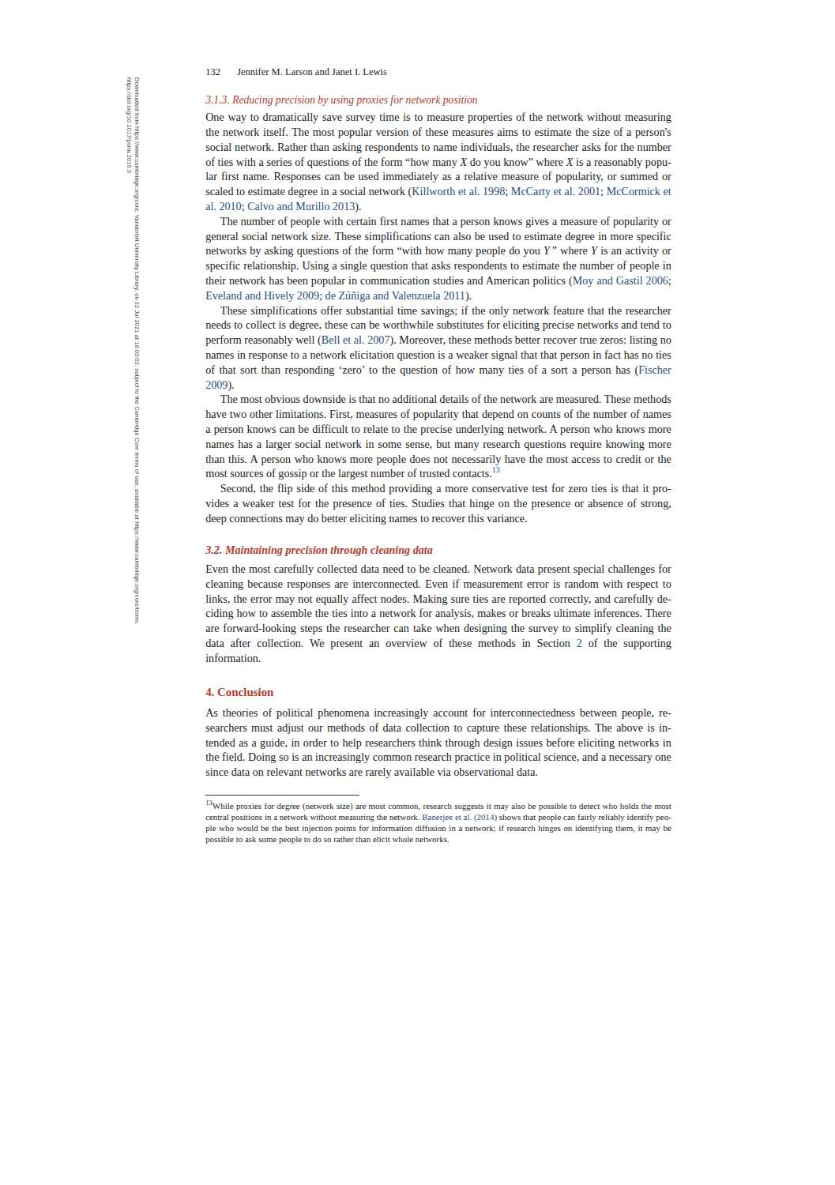Downloaded from https://www.cambridge.org/core. Vanderbilt University Library, on 22 Jul 2021 at 18:03:02, subject to the Cambridge Core terms of use, available at https://www.cambridge.org/core/terms.
https://doi.org/10.1017/psrm.2019.5
132 Jennifer M. Larson and Janet I. Lewis
3.1.3. Reducing precision by using proxies for network position
One way to dramatically save survey time is to measure properties of the network without measuring the network itself. The most popular version of these measures aims to estimate the size of a person's social network. Rather than asking respondents to name individuals, the researcher asks for the number of ties with a series of questions of the form “how many X do you know” where X is a reasonably popular first name. Responses can be used immediately as a relative measure of popularity, or summed or scaled to estimate degree in a social network (Killworth et al. 1998; McCarty et al. 2001; McCormick et al. 2010; Calvo and Murillo 2013).
The number of people with certain first names that a person knows gives a measure of popularity or general social network size. These simplifications can also be used to estimate degree in more specific networks by asking questions of the form “with how many people do you Y ” where Y is an activity or specific relationship. Using a single question that asks respondents to estimate the number of people in their network has been popular in communication studies and American politics (Moy and Gastil 2006; Eveland and Hively 2009; de Zúñiga and Valenzuela 2011).
These simplifications offer substantial time savings; if the only network feature that the researcher needs to collect is degree, these can be worthwhile substitutes for eliciting precise networks and tend to perform reasonably well (Bell et al. 2007). Moreover, these methods better recover true zeros: listing no names in response to a network elicitation question is a weaker signal that that person in fact has no ties of that sort than responding ‘zero’ to the question of how many ties of a sort a person has (Fischer 2009).
The most obvious downside is that no additional details of the network are measured. These methods have two other limitations. First, measures of popularity that depend on counts of the number of names a person knows can be difficult to relate to the precise underlying network. A person who knows more names has a larger social network in some sense, but many research questions require knowing more than this. A person who knows more people does not necessarily have the most access to credit or the most sources of gossip or the largest number of trusted contacts.13
Second, the flip side of this method providing a more conservative test for zero ties is that it provides a weaker test for the presence of ties. Studies that hinge on the presence or absence of strong, deep connections may do better eliciting names to recover this variance.
3.2. Maintaining precision through cleaning data
Even the most carefully collected data need to be cleaned. Network data present special challenges for cleaning because responses are interconnected. Even if measurement error is random with respect to links, the error may not equally affect nodes. Making sure ties are reported correctly, and carefully deciding how to assemble the ties into a network for analysis, makes or breaks ultimate inferences. There are forward-looking steps the researcher can take when designing the survey to simplify cleaning the data after collection. We present an overview of these methods in Section 2 of the supporting information.
4. Conclusion
As theories of political phenomena increasingly account for interconnectedness between people, researchers must adjust our methods of data collection to capture these relationships. The above is intended as a guide, in order to help researchers think through design issues before eliciting networks in the field. Doing so is an increasingly common research practice in political science, and a necessary one since data on relevant networks are rarely available via observational data.
13While proxies for degree (network size) are most common, research suggests it may also be possible to detect who holds the most central positions in a network without measuring the network. Banerjee et al. (2014) shows that people can fairly reliably identify people who would be the best injection points for information diffusion in a network; if research hinges on identifying them, it may be possible to ask some people to do so rather than elicit whole networks.